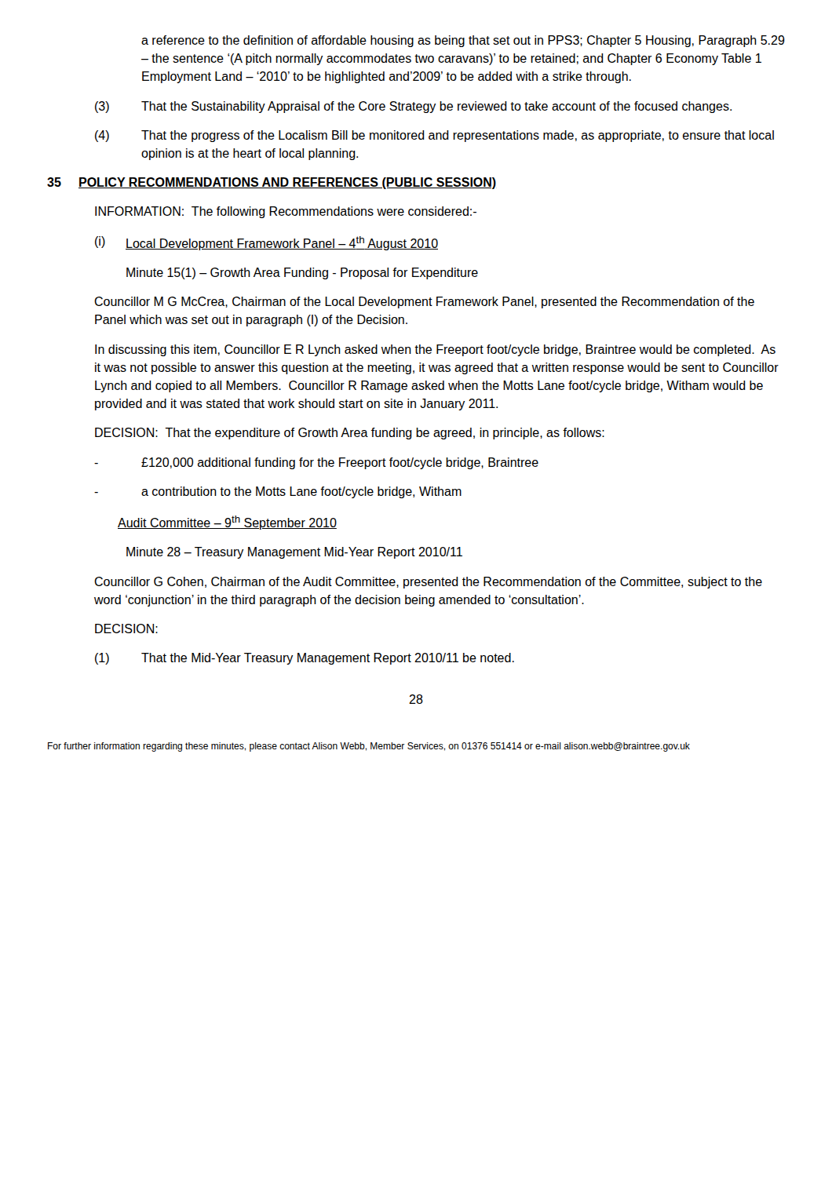a reference to the definition of affordable housing as being that set out in PPS3; Chapter 5 Housing, Paragraph 5.29 – the sentence ‘(A pitch normally accommodates two caravans)’ to be retained; and Chapter 6 Economy Table 1 Employment Land – ‘2010’ to be highlighted and’2009’ to be added with a strike through.
(3)
That the Sustainability Appraisal of the Core Strategy be reviewed to take account of the focused changes.
(4)
That the progress of the Localism Bill be monitored and representations made, as appropriate, to ensure that local opinion is at the heart of local planning.
35 POLICY RECOMMENDATIONS AND REFERENCES (PUBLIC SESSION)
INFORMATION: The following Recommendations were considered:-
(i) Local Development Framework Panel – 4th August 2010
Minute 15(1) – Growth Area Funding - Proposal for Expenditure
Councillor M G McCrea, Chairman of the Local Development Framework Panel, presented the Recommendation of the Panel which was set out in paragraph (I) of the Decision.
In discussing this item, Councillor E R Lynch asked when the Freeport foot/cycle bridge, Braintree would be completed. As it was not possible to answer this question at the meeting, it was agreed that a written response would be sent to Councillor Lynch and copied to all Members. Councillor R Ramage asked when the Motts Lane foot/cycle bridge, Witham would be provided and it was stated that work should start on site in January 2011.
DECISION: That the expenditure of Growth Area funding be agreed, in principle, as follows:
-
£120,000 additional funding for the Freeport foot/cycle bridge, Braintree
-
a contribution to the Motts Lane foot/cycle bridge, Witham
Audit Committee – 9th September 2010
Minute 28 – Treasury Management Mid-Year Report 2010/11
Councillor G Cohen, Chairman of the Audit Committee, presented the Recommendation of the Committee, subject to the word ‘conjunction’ in the third paragraph of the decision being amended to ‘consultation’.
DECISION:
(1)
That the Mid-Year Treasury Management Report 2010/11 be noted.
28
For further information regarding these minutes, please contact Alison Webb, Member Services, on 01376 551414 or e-mail alison.webb@braintree.gov.uk